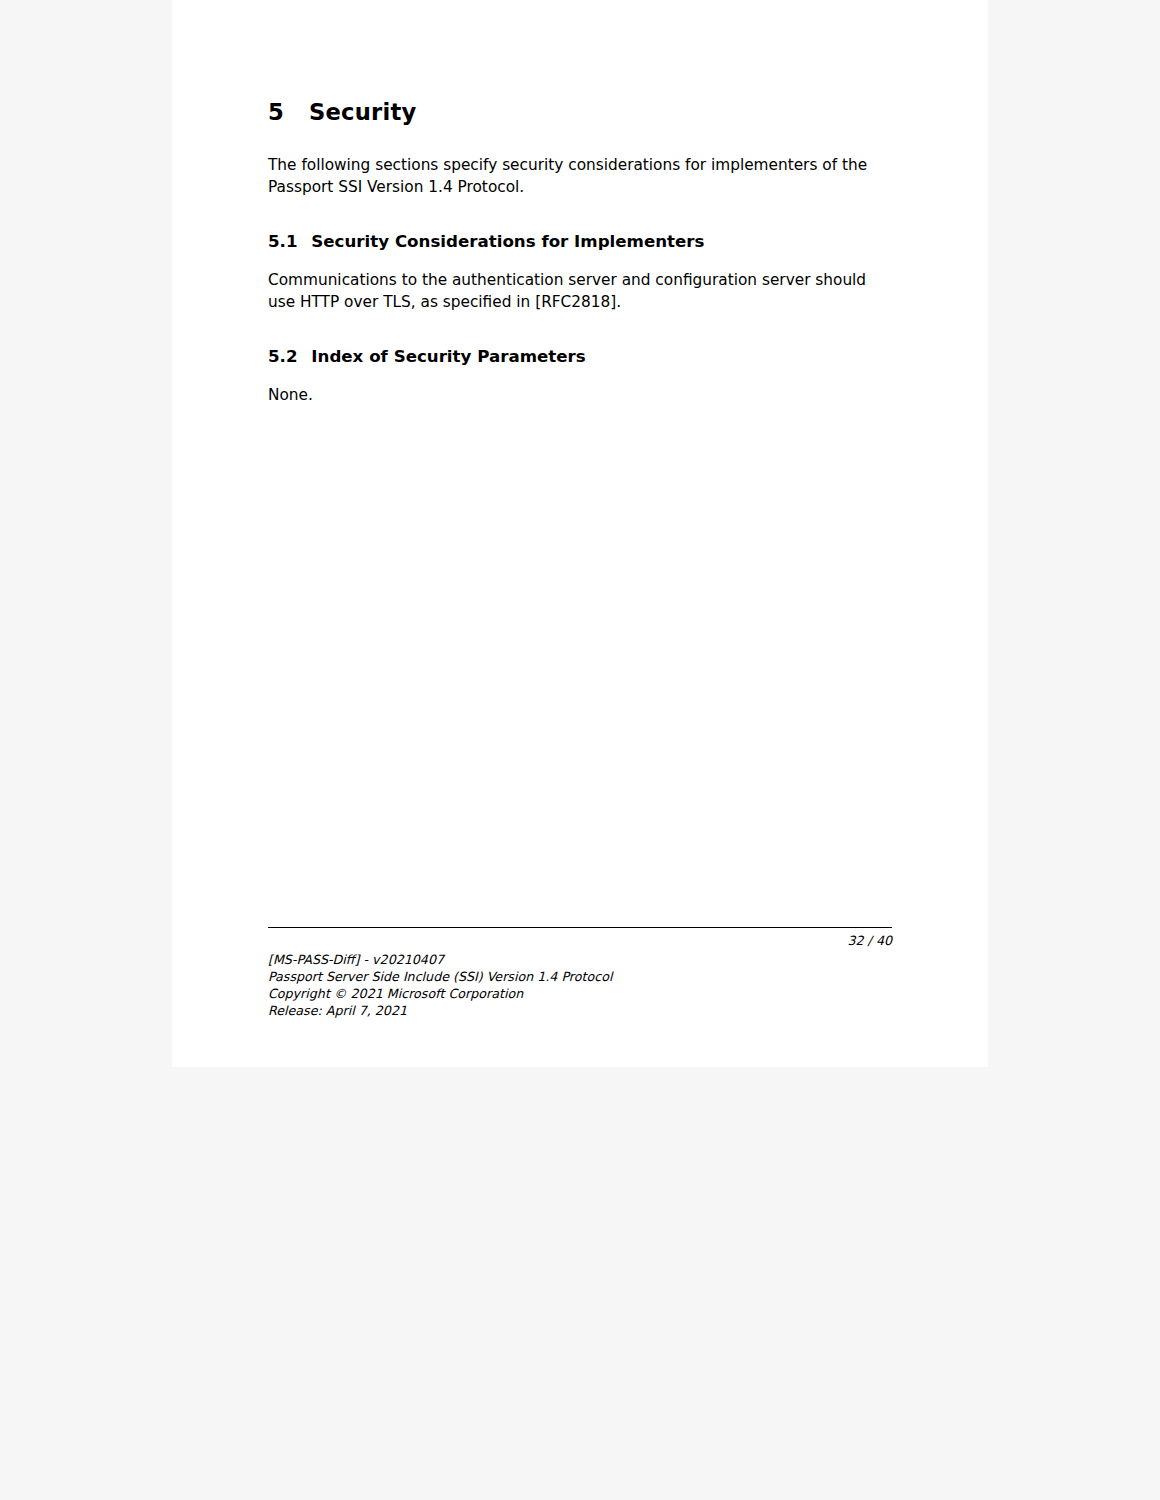5 Security
The following sections specify security considerations for implementers of the Passport SSI Version 1.4 Protocol.
5.1 Security Considerations for Implementers
Communications to the authentication server and configuration server should use HTTP over TLS, as specified in [RFC2818].
5.2 Index of Security Parameters
None.
32 / 40
[MS-PASS-Diff] - v20210407
Passport Server Side Include (SSI) Version 1.4 Protocol
Copyright © 2021 Microsoft Corporation
Release: April 7, 2021